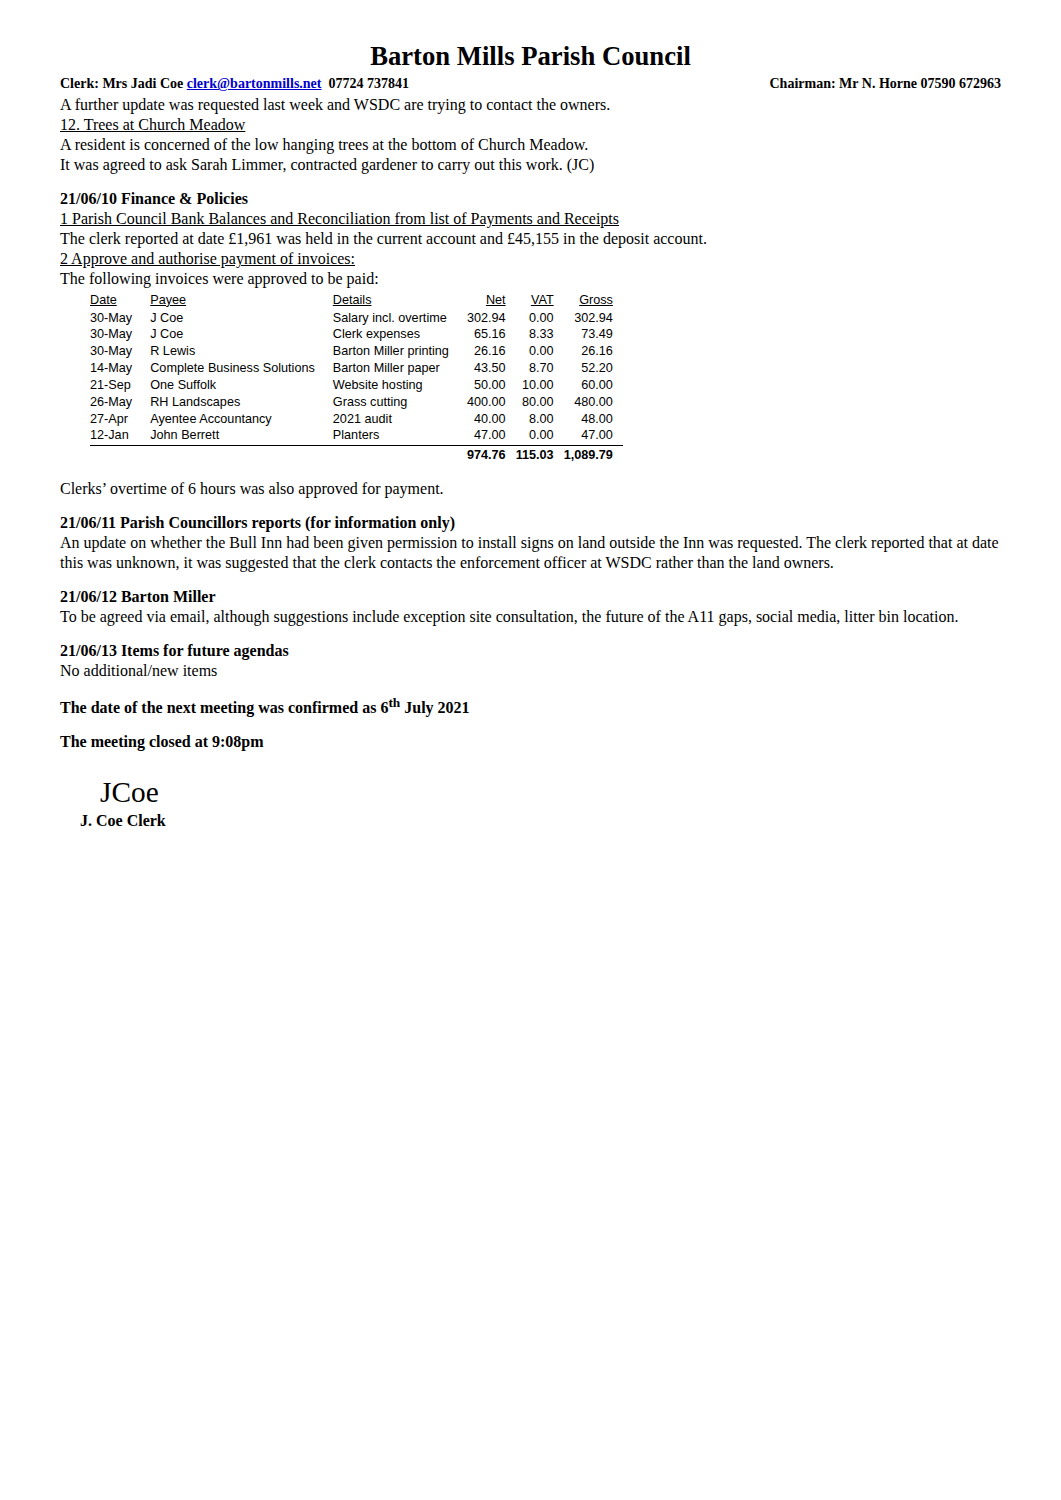Barton Mills Parish Council
Clerk: Mrs Jadi Coe clerk@bartonmills.net 07724 737841 Chairman: Mr N. Horne 07590 672963
A further update was requested last week and WSDC are trying to contact the owners.
12. Trees at Church Meadow
A resident is concerned of the low hanging trees at the bottom of Church Meadow.
It was agreed to ask Sarah Limmer, contracted gardener to carry out this work. (JC)
21/06/10 Finance & Policies
1 Parish Council Bank Balances and Reconciliation from list of Payments and Receipts
The clerk reported at date £1,961 was held in the current account and £45,155 in the deposit account.
2 Approve and authorise payment of invoices:
The following invoices were approved to be paid:
| Date | Payee | Details | Net | VAT | Gross |
| --- | --- | --- | --- | --- | --- |
| 30-May | J Coe | Salary incl. overtime | 302.94 | 0.00 | 302.94 |
| 30-May | J Coe | Clerk expenses | 65.16 | 8.33 | 73.49 |
| 30-May | R Lewis | Barton Miller printing | 26.16 | 0.00 | 26.16 |
| 14-May | Complete Business Solutions | Barton Miller paper | 43.50 | 8.70 | 52.20 |
| 21-Sep | One Suffolk | Website hosting | 50.00 | 10.00 | 60.00 |
| 26-May | RH Landscapes | Grass cutting | 400.00 | 80.00 | 480.00 |
| 27-Apr | Ayentee Accountancy | 2021 audit | 40.00 | 8.00 | 48.00 |
| 12-Jan | John Berrett | Planters | 47.00 | 0.00 | 47.00 |
| | | | 974.76 | 115.03 | 1,089.79 |
Clerks’ overtime of 6 hours was also approved for payment.
21/06/11 Parish Councillors reports (for information only)
An update on whether the Bull Inn had been given permission to install signs on land outside the Inn was requested. The clerk reported that at date this was unknown, it was suggested that the clerk contacts the enforcement officer at WSDC rather than the land owners.
21/06/12 Barton Miller
To be agreed via email, although suggestions include exception site consultation, the future of the A11 gaps, social media, litter bin location.
21/06/13 Items for future agendas
No additional/new items
The date of the next meeting was confirmed as 6th July 2021
The meeting closed at 9:08pm
JCoe
J. Coe Clerk